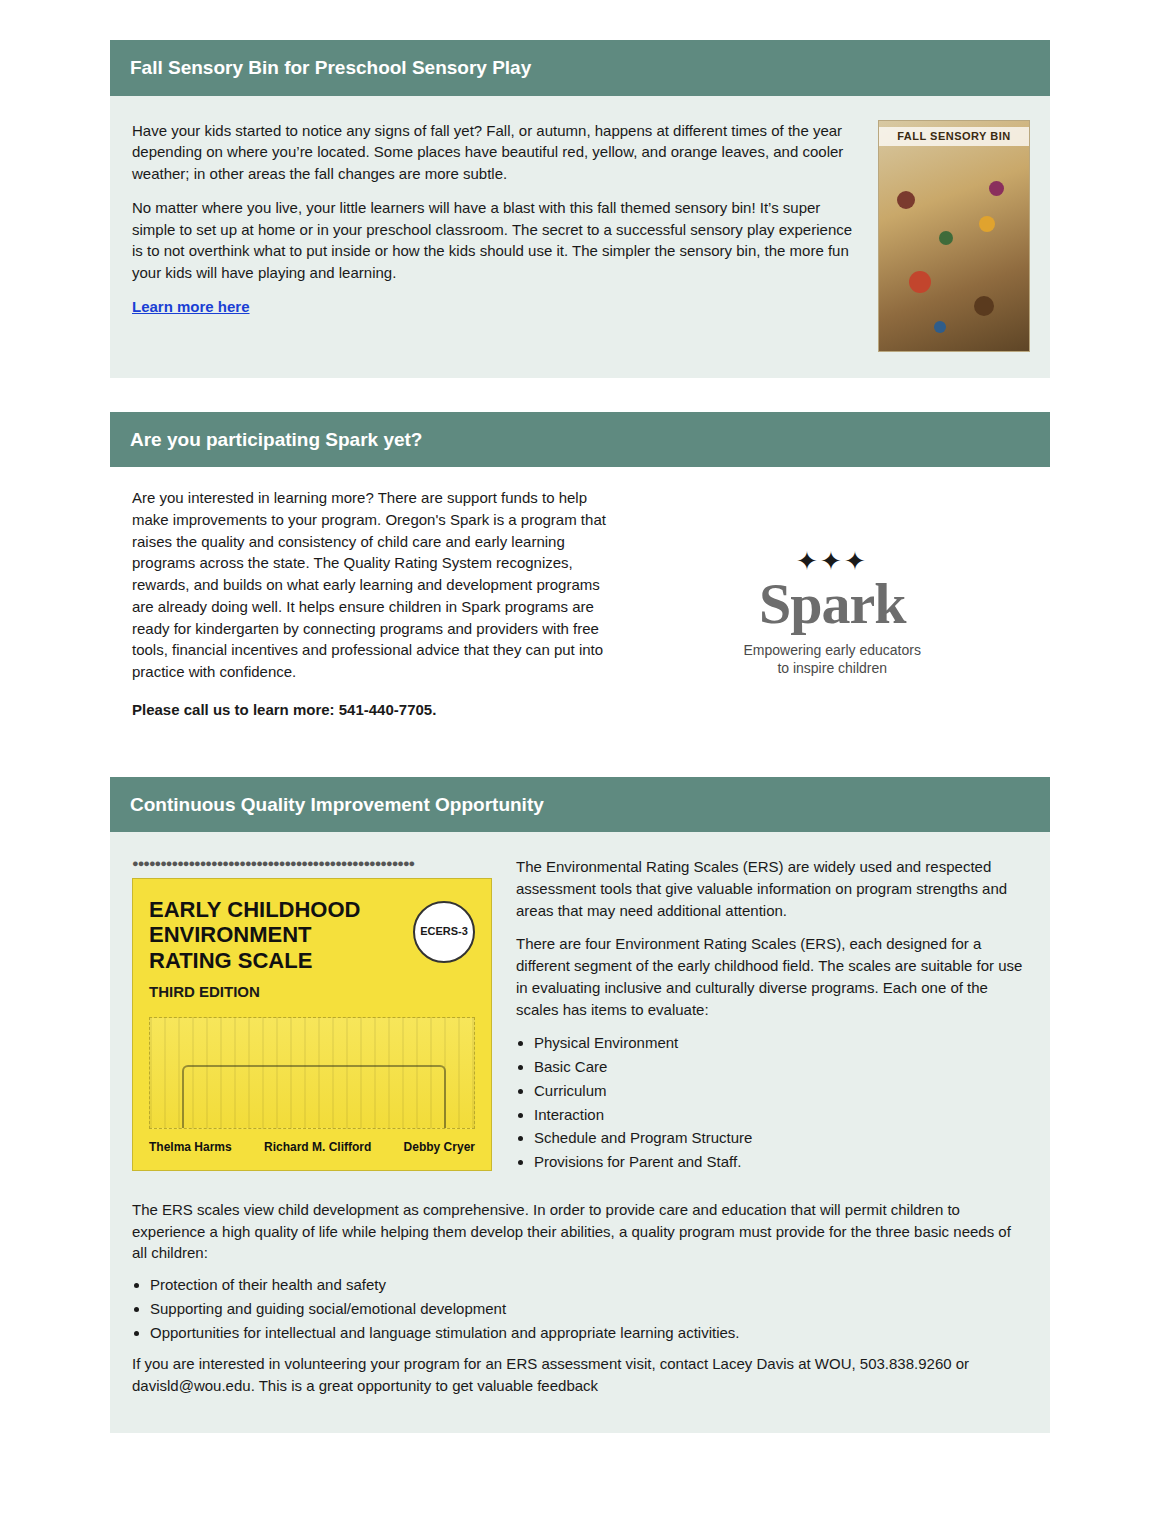Fall Sensory Bin for Preschool Sensory Play
Have your kids started to notice any signs of fall yet? Fall, or autumn, happens at different times of the year depending on where you’re located. Some places have beautiful red, yellow, and orange leaves, and cooler weather; in other areas the fall changes are more subtle.
No matter where you live, your little learners will have a blast with this fall themed sensory bin! It’s super simple to set up at home or in your preschool classroom. The secret to a successful sensory play experience is to not overthink what to put inside or how the kids should use it. The simpler the sensory bin, the more fun your kids will have playing and learning.
Learn more here
FALL SENSORY BIN
Are you participating Spark yet?
Are you interested in learning more? There are support funds to help make improvements to your program. Oregon's Spark is a program that raises the quality and consistency of child care and early learning programs across the state. The Quality Rating System recognizes, rewards, and builds on what early learning and development programs are already doing well. It helps ensure children in Spark programs are ready for kindergarten by connecting programs and providers with free tools, financial incentives and professional advice that they can put into practice with confidence.
Please call us to learn more: 541-440-7705.
✦✦✦
Spark
Empowering early educators
to inspire children
Continuous Quality Improvement Opportunity
●●●●●●●●●●●●●●●●●●●●●●●●●●●●●●●●●●●●●●●●●●●●●●●●●●
ECERS-3
Early Childhood
Environment
Rating Scale
Third Edition
Thelma Harms Richard M. Clifford Debby Cryer
The Environmental Rating Scales (ERS) are widely used and respected assessment tools that give valuable information on program strengths and areas that may need additional attention.
There are four Environment Rating Scales (ERS), each designed for a different segment of the early childhood field. The scales are suitable for use in evaluating inclusive and culturally diverse programs. Each one of the scales has items to evaluate:
Physical Environment
Basic Care
Curriculum
Interaction
Schedule and Program Structure
Provisions for Parent and Staff.
The ERS scales view child development as comprehensive. In order to provide care and education that will permit children to experience a high quality of life while helping them develop their abilities, a quality program must provide for the three basic needs of all children:
Protection of their health and safety
Supporting and guiding social/emotional development
Opportunities for intellectual and language stimulation and appropriate learning activities.
If you are interested in volunteering your program for an ERS assessment visit, contact Lacey Davis at WOU, 503.838.9260 or davisld@wou.edu. This is a great opportunity to get valuable feedback